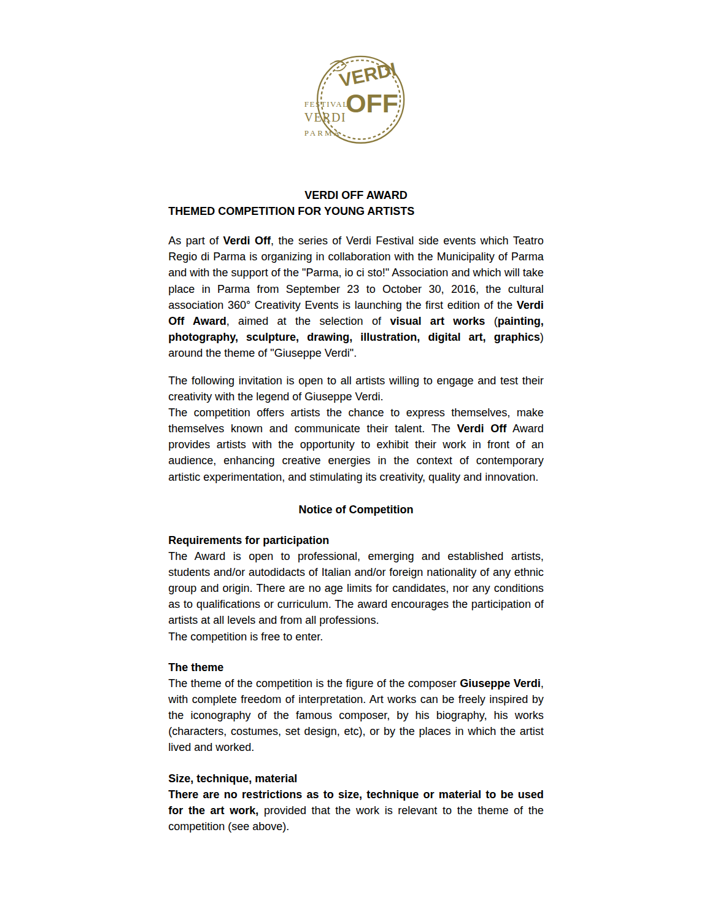VERDI OFF AWARD
THEMED COMPETITION FOR YOUNG ARTISTS
As part of Verdi Off, the series of Verdi Festival side events which Teatro Regio di Parma is organizing in collaboration with the Municipality of Parma and with the support of the "Parma, io ci sto!" Association and which will take place in Parma from September 23 to October 30, 2016, the cultural association 360° Creativity Events is launching the first edition of the Verdi Off Award, aimed at the selection of visual art works (painting, photography, sculpture, drawing, illustration, digital art, graphics) around the theme of "Giuseppe Verdi".
The following invitation is open to all artists willing to engage and test their creativity with the legend of Giuseppe Verdi.
The competition offers artists the chance to express themselves, make themselves known and communicate their talent. The Verdi Off Award provides artists with the opportunity to exhibit their work in front of an audience, enhancing creative energies in the context of contemporary artistic experimentation, and stimulating its creativity, quality and innovation.
Notice of Competition
Requirements for participation
The Award is open to professional, emerging and established artists, students and/or autodidacts of Italian and/or foreign nationality of any ethnic group and origin. There are no age limits for candidates, nor any conditions as to qualifications or curriculum. The award encourages the participation of artists at all levels and from all professions.
The competition is free to enter.
The theme
The theme of the competition is the figure of the composer Giuseppe Verdi, with complete freedom of interpretation. Art works can be freely inspired by the iconography of the famous composer, by his biography, his works (characters, costumes, set design, etc), or by the places in which the artist lived and worked.
Size, technique, material
There are no restrictions as to size, technique or material to be used for the art work, provided that the work is relevant to the theme of the competition (see above).